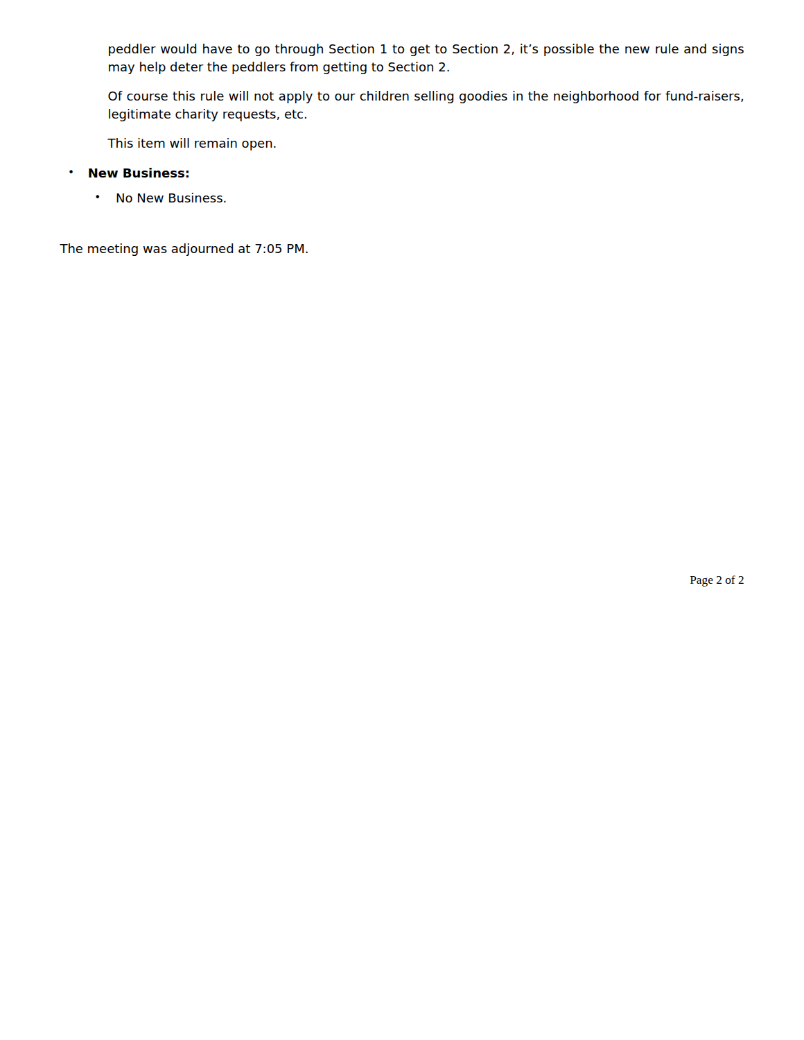peddler would have to go through Section 1 to get to Section 2, it’s possible the new rule and signs may help deter the peddlers from getting to Section 2.
Of course this rule will not apply to our children selling goodies in the neighborhood for fund-raisers, legitimate charity requests, etc.
This item will remain open.
New Business:
No New Business.
The meeting was adjourned at 7:05 PM.
Page 2 of 2